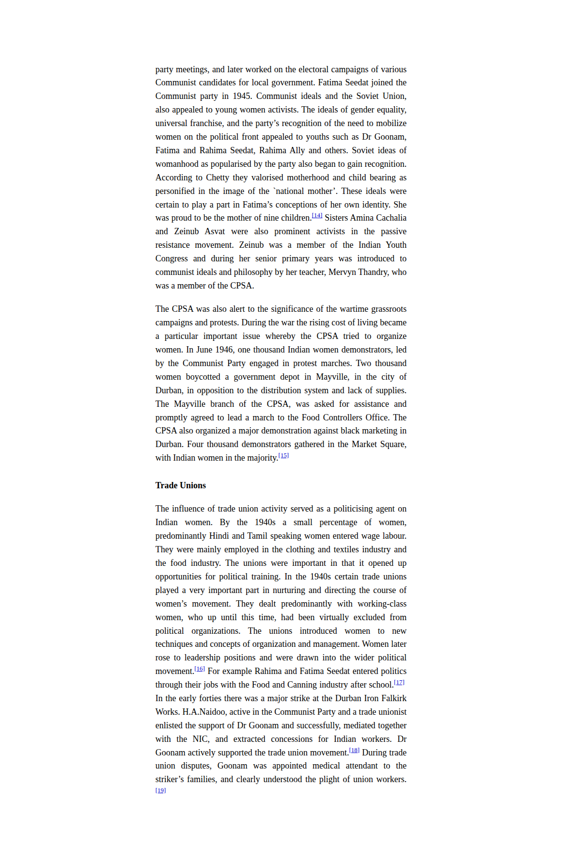party meetings, and later worked on the electoral campaigns of various Communist candidates for local government. Fatima Seedat joined the Communist party in 1945. Communist ideals and the Soviet Union, also appealed to young women activists. The ideals of gender equality, universal franchise, and the party’s recognition of the need to mobilize women on the political front appealed to youths such as Dr Goonam, Fatima and Rahima Seedat, Rahima Ally and others. Soviet ideas of womanhood as popularised by the party also began to gain recognition. According to Chetty they valorised motherhood and child bearing as personified in the image of the `national mother’. These ideals were certain to play a part in Fatima’s conceptions of her own identity. She was proud to be the mother of nine children.[14] Sisters Amina Cachalia and Zeinub Asvat were also prominent activists in the passive resistance movement. Zeinub was a member of the Indian Youth Congress and during her senior primary years was introduced to communist ideals and philosophy by her teacher, Mervyn Thandry, who was a member of the CPSA.
The CPSA was also alert to the significance of the wartime grassroots campaigns and protests. During the war the rising cost of living became a particular important issue whereby the CPSA tried to organize women. In June 1946, one thousand Indian women demonstrators, led by the Communist Party engaged in protest marches. Two thousand women boycotted a government depot in Mayville, in the city of Durban, in opposition to the distribution system and lack of supplies. The Mayville branch of the CPSA, was asked for assistance and promptly agreed to lead a march to the Food Controllers Office. The CPSA also organized a major demonstration against black marketing in Durban. Four thousand demonstrators gathered in the Market Square, with Indian women in the majority.[15]
Trade Unions
The influence of trade union activity served as a politicising agent on Indian women. By the 1940s a small percentage of women, predominantly Hindi and Tamil speaking women entered wage labour. They were mainly employed in the clothing and textiles industry and the food industry. The unions were important in that it opened up opportunities for political training. In the 1940s certain trade unions played a very important part in nurturing and directing the course of women’s movement. They dealt predominantly with working-class women, who up until this time, had been virtually excluded from political organizations. The unions introduced women to new techniques and concepts of organization and management. Women later rose to leadership positions and were drawn into the wider political movement.[16] For example Rahima and Fatima Seedat entered politics through their jobs with the Food and Canning industry after school.[17] In the early forties there was a major strike at the Durban Iron Falkirk Works. H.A.Naidoo, active in the Communist Party and a trade unionist enlisted the support of Dr Goonam and successfully, mediated together with the NIC, and extracted concessions for Indian workers. Dr Goonam actively supported the trade union movement.[18] During trade union disputes, Goonam was appointed medical attendant to the striker’s families, and clearly understood the plight of union workers.[19]